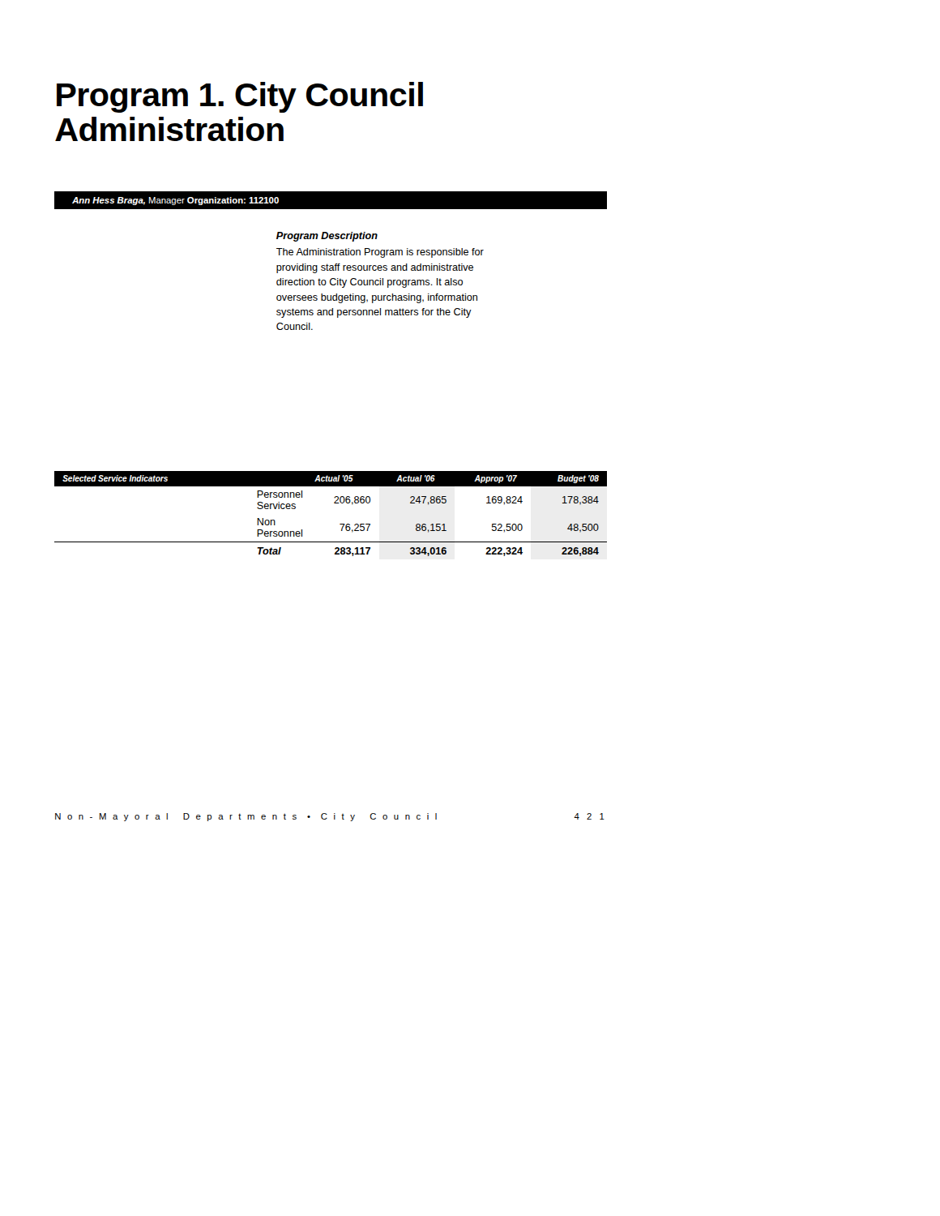Program 1. City Council Administration
Ann Hess Braga, Manager Organization: 112100
Program Description
The Administration Program is responsible for providing staff resources and administrative direction to City Council programs. It also oversees budgeting, purchasing, information systems and personnel matters for the City Council.
Selected Service Indicators Actual '05 Actual '06 Approp '07 Budget '08
| Personnel Services | 206,860 | 247,865 | 169,824 | 178,384 |
| Non Personnel | 76,257 | 86,151 | 52,500 | 48,500 |
| Total | 283,117 | 334,016 | 222,324 | 226,884 |
N o n - M a y o r a l D e p a r t m e n t s • C i t y C o u n c i l 4 2 1